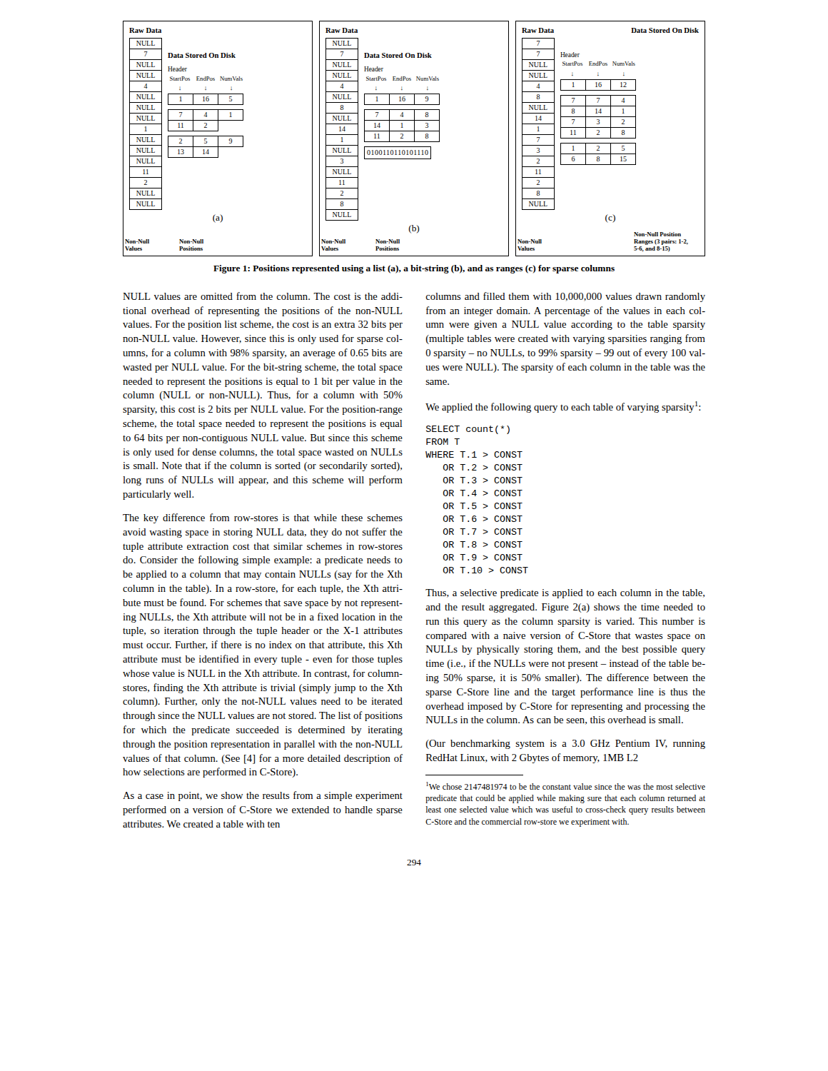Raw Data
NULL
7
NULL
NULL
4
NULL
NULL
NULL
1
NULL
NULL
NULL
11
2
NULL
NULL
Data Stored On Disk
Header
StartPos EndPos NumVals
↓↓↓
| 1 | 16 | 5 |
| 7 | 4 | 1 |
| 11 | 2 | |
| 2 | 5 | 9 |
| 13 | 14 | |
Non-Null
Values
Non-Null
Positions
(a)
Raw Data
NULL
7
NULL
NULL
4
NULL
8
NULL
14
1
NULL
3
NULL
11
2
8
NULL
Data Stored On Disk
Header
StartPos EndPos NumVals
↓↓↓
| 1 | 16 | 9 |
| 7 | 4 | 8 |
| 14 | 1 | 3 |
| 11 | 2 | 8 |
0100110110101110
Non-Null
Values
Non-Null
Positions
(b)
Raw Data Data Stored On Disk
7
7
NULL
NULL
4
8
NULL
14
1
7
3
2
11
2
8
NULL
Header
StartPos EndPos NumVals
↓↓↓
| 1 | 16 | 12 |
| 7 | 7 | 4 |
| 8 | 14 | 1 |
| 7 | 3 | 2 |
| 11 | 2 | 8 |
| 1 | 2 | 5 |
| 6 | 8 | 15 |
Non-Null
Values
Non-Null Position
Ranges (3 pairs: 1-2,
5-6, and 8-15)
(c)
Figure 1: Positions represented using a list (a), a bit-string (b), and as ranges (c) for sparse columns
NULL values are omitted from the column. The cost is the additional overhead of representing the positions of the non-NULL values. For the position list scheme, the cost is an extra 32 bits per non-NULL value. However, since this is only used for sparse columns, for a column with 98% sparsity, an average of 0.65 bits are wasted per NULL value. For the bit-string scheme, the total space needed to represent the positions is equal to 1 bit per value in the column (NULL or non-NULL). Thus, for a column with 50% sparsity, this cost is 2 bits per NULL value. For the position-range scheme, the total space needed to represent the positions is equal to 64 bits per non-contiguous NULL value. But since this scheme is only used for dense columns, the total space wasted on NULLs is small. Note that if the column is sorted (or secondarily sorted), long runs of NULLs will appear, and this scheme will perform particularly well.
The key difference from row-stores is that while these schemes avoid wasting space in storing NULL data, they do not suffer the tuple attribute extraction cost that similar schemes in row-stores do. Consider the following simple example: a predicate needs to be applied to a column that may contain NULLs (say for the Xth column in the table). In a row-store, for each tuple, the Xth attribute must be found. For schemes that save space by not representing NULLs, the Xth attribute will not be in a fixed location in the tuple, so iteration through the tuple header or the X-1 attributes must occur. Further, if there is no index on that attribute, this Xth attribute must be identified in every tuple - even for those tuples whose value is NULL in the Xth attribute. In contrast, for column-stores, finding the Xth attribute is trivial (simply jump to the Xth column). Further, only the not-NULL values need to be iterated through since the NULL values are not stored. The list of positions for which the predicate succeeded is determined by iterating through the position representation in parallel with the non-NULL values of that column. (See [4] for a more detailed description of how selections are performed in C-Store).
As a case in point, we show the results from a simple experiment performed on a version of C-Store we extended to handle sparse attributes. We created a table with ten
columns and filled them with 10,000,000 values drawn randomly from an integer domain. A percentage of the values in each column were given a NULL value according to the table sparsity (multiple tables were created with varying sparsities ranging from 0 sparsity – no NULLs, to 99% sparsity – 99 out of every 100 values were NULL). The sparsity of each column in the table was the same.
We applied the following query to each table of varying sparsity1:
SELECT count(*)
FROM T
WHERE T.1 > CONST
   OR T.2 > CONST
   OR T.3 > CONST
   OR T.4 > CONST
   OR T.5 > CONST
   OR T.6 > CONST
   OR T.7 > CONST
   OR T.8 > CONST
   OR T.9 > CONST
   OR T.10 > CONST
Thus, a selective predicate is applied to each column in the table, and the result aggregated. Figure 2(a) shows the time needed to run this query as the column sparsity is varied. This number is compared with a naive version of C-Store that wastes space on NULLs by physically storing them, and the best possible query time (i.e., if the NULLs were not present – instead of the table being 50% sparse, it is 50% smaller). The difference between the sparse C-Store line and the target performance line is thus the overhead imposed by C-Store for representing and processing the NULLs in the column. As can be seen, this overhead is small.
(Our benchmarking system is a 3.0 GHz Pentium IV, running RedHat Linux, with 2 Gbytes of memory, 1MB L2
1We chose 2147481974 to be the constant value since the was the most selective predicate that could be applied while making sure that each column returned at least one selected value which was useful to cross-check query results between C-Store and the commercial row-store we experiment with.
294